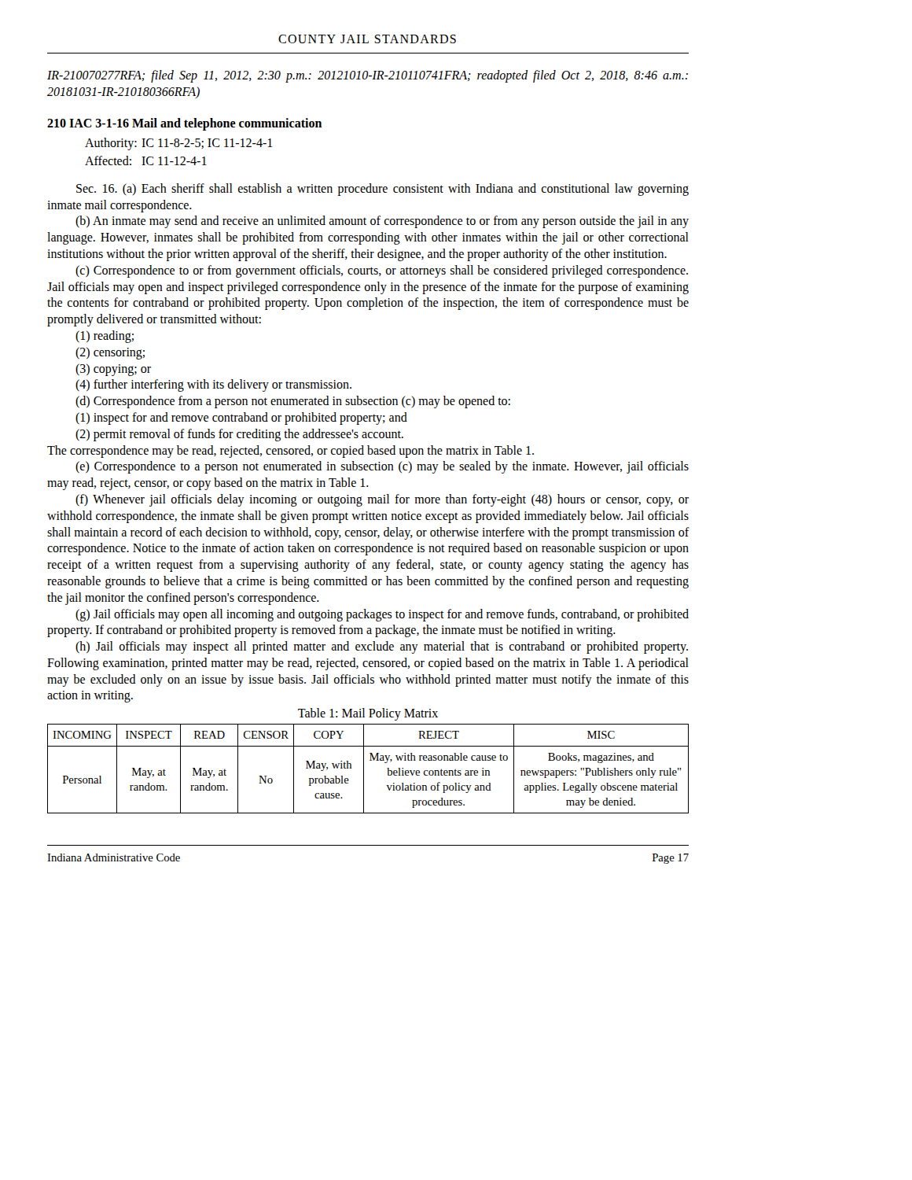COUNTY JAIL STANDARDS
IR-210070277RFA; filed Sep 11, 2012, 2:30 p.m.: 20121010-IR-210110741FRA; readopted filed Oct 2, 2018, 8:46 a.m.: 20181031-IR-210180366RFA)
210 IAC 3-1-16 Mail and telephone communication
Authority: IC 11-8-2-5; IC 11-12-4-1
Affected: IC 11-12-4-1
Sec. 16. (a) Each sheriff shall establish a written procedure consistent with Indiana and constitutional law governing inmate mail correspondence.
(b) An inmate may send and receive an unlimited amount of correspondence to or from any person outside the jail in any language. However, inmates shall be prohibited from corresponding with other inmates within the jail or other correctional institutions without the prior written approval of the sheriff, their designee, and the proper authority of the other institution.
(c) Correspondence to or from government officials, courts, or attorneys shall be considered privileged correspondence. Jail officials may open and inspect privileged correspondence only in the presence of the inmate for the purpose of examining the contents for contraband or prohibited property. Upon completion of the inspection, the item of correspondence must be promptly delivered or transmitted without:
(1) reading;
(2) censoring;
(3) copying; or
(4) further interfering with its delivery or transmission.
(d) Correspondence from a person not enumerated in subsection (c) may be opened to:
(1) inspect for and remove contraband or prohibited property; and
(2) permit removal of funds for crediting the addressee's account.
The correspondence may be read, rejected, censored, or copied based upon the matrix in Table 1.
(e) Correspondence to a person not enumerated in subsection (c) may be sealed by the inmate. However, jail officials may read, reject, censor, or copy based on the matrix in Table 1.
(f) Whenever jail officials delay incoming or outgoing mail for more than forty-eight (48) hours or censor, copy, or withhold correspondence, the inmate shall be given prompt written notice except as provided immediately below. Jail officials shall maintain a record of each decision to withhold, copy, censor, delay, or otherwise interfere with the prompt transmission of correspondence. Notice to the inmate of action taken on correspondence is not required based on reasonable suspicion or upon receipt of a written request from a supervising authority of any federal, state, or county agency stating the agency has reasonable grounds to believe that a crime is being committed or has been committed by the confined person and requesting the jail monitor the confined person's correspondence.
(g) Jail officials may open all incoming and outgoing packages to inspect for and remove funds, contraband, or prohibited property. If contraband or prohibited property is removed from a package, the inmate must be notified in writing.
(h) Jail officials may inspect all printed matter and exclude any material that is contraband or prohibited property. Following examination, printed matter may be read, rejected, censored, or copied based on the matrix in Table 1. A periodical may be excluded only on an issue by issue basis. Jail officials who withhold printed matter must notify the inmate of this action in writing.
Table 1: Mail Policy Matrix
| INCOMING | INSPECT | READ | CENSOR | COPY | REJECT | MISC |
| --- | --- | --- | --- | --- | --- | --- |
| Personal | May, at random. | May, at random. | No | May, with probable cause. | May, with reasonable cause to believe contents are in violation of policy and procedures. | Books, magazines, and newspapers: "Publishers only rule" applies. Legally obscene material may be denied. |
Indiana Administrative Code Page 17